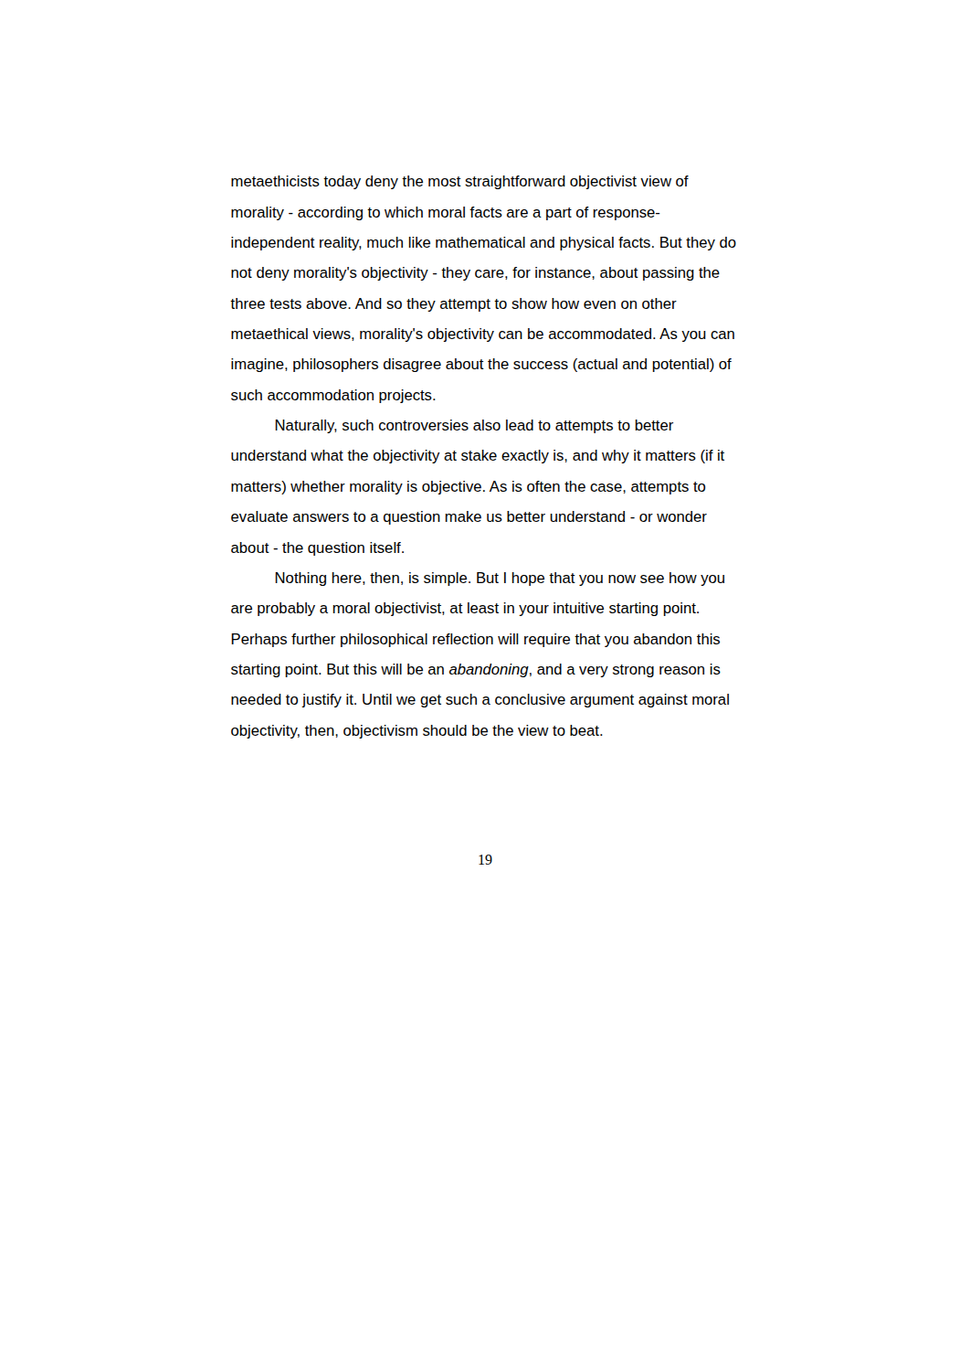metaethicists today deny the most straightforward objectivist view of morality - according to which moral facts are a part of response-independent reality, much like mathematical and physical facts. But they do not deny morality's objectivity - they care, for instance, about passing the three tests above. And so they attempt to show how even on other metaethical views, morality's objectivity can be accommodated. As you can imagine, philosophers disagree about the success (actual and potential) of such accommodation projects.
Naturally, such controversies also lead to attempts to better understand what the objectivity at stake exactly is, and why it matters (if it matters) whether morality is objective. As is often the case, attempts to evaluate answers to a question make us better understand - or wonder about - the question itself.
Nothing here, then, is simple. But I hope that you now see how you are probably a moral objectivist, at least in your intuitive starting point. Perhaps further philosophical reflection will require that you abandon this starting point. But this will be an abandoning, and a very strong reason is needed to justify it. Until we get such a conclusive argument against moral objectivity, then, objectivism should be the view to beat.
19